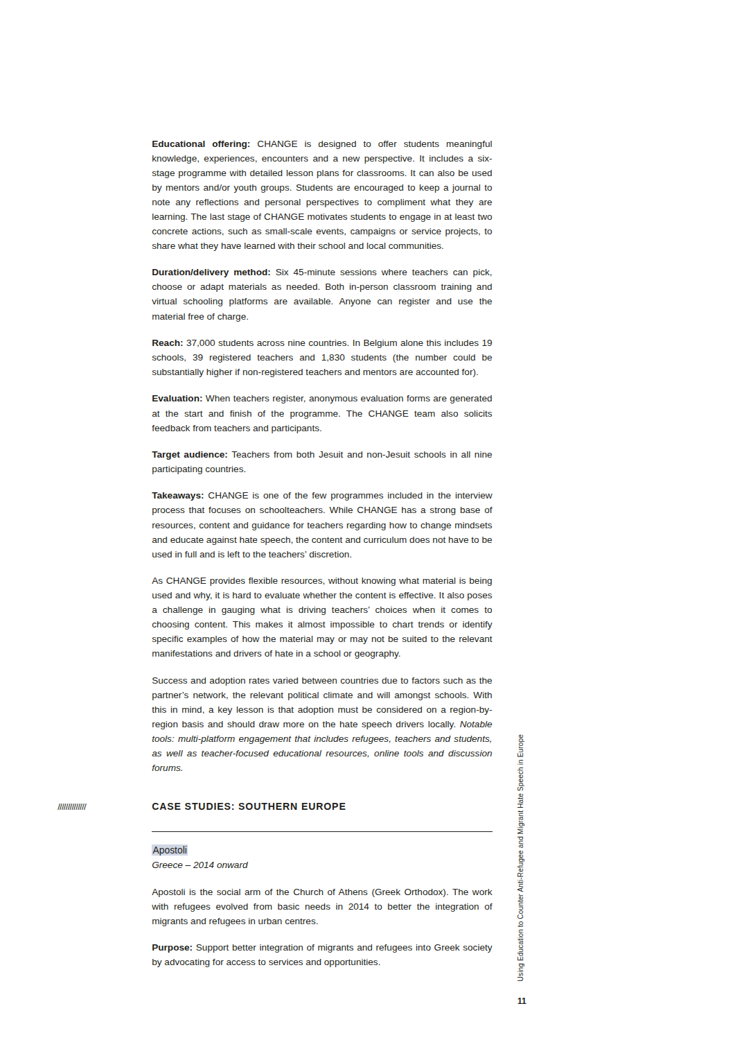Educational offering: CHANGE is designed to offer students meaningful knowledge, experiences, encounters and a new perspective. It includes a six-stage programme with detailed lesson plans for classrooms. It can also be used by mentors and/or youth groups. Students are encouraged to keep a journal to note any reflections and personal perspectives to compliment what they are learning. The last stage of CHANGE motivates students to engage in at least two concrete actions, such as small-scale events, campaigns or service projects, to share what they have learned with their school and local communities.
Duration/delivery method: Six 45-minute sessions where teachers can pick, choose or adapt materials as needed. Both in-person classroom training and virtual schooling platforms are available. Anyone can register and use the material free of charge.
Reach: 37,000 students across nine countries. In Belgium alone this includes 19 schools, 39 registered teachers and 1,830 students (the number could be substantially higher if non-registered teachers and mentors are accounted for).
Evaluation: When teachers register, anonymous evaluation forms are generated at the start and finish of the programme. The CHANGE team also solicits feedback from teachers and participants.
Target audience: Teachers from both Jesuit and non-Jesuit schools in all nine participating countries.
Takeaways: CHANGE is one of the few programmes included in the interview process that focuses on schoolteachers. While CHANGE has a strong base of resources, content and guidance for teachers regarding how to change mindsets and educate against hate speech, the content and curriculum does not have to be used in full and is left to the teachers’ discretion.
As CHANGE provides flexible resources, without knowing what material is being used and why, it is hard to evaluate whether the content is effective. It also poses a challenge in gauging what is driving teachers’ choices when it comes to choosing content. This makes it almost impossible to chart trends or identify specific examples of how the material may or may not be suited to the relevant manifestations and drivers of hate in a school or geography.
Success and adoption rates varied between countries due to factors such as the partner’s network, the relevant political climate and will amongst schools. With this in mind, a key lesson is that adoption must be considered on a region-by-region basis and should draw more on the hate speech drivers locally. Notable tools: multi-platform engagement that includes refugees, teachers and students, as well as teacher-focused educational resources, online tools and discussion forums.
//////////////
Case studies: Southern Europe
Apostoli
Greece – 2014 onward
Apostoli is the social arm of the Church of Athens (Greek Orthodox). The work with refugees evolved from basic needs in 2014 to better the integration of migrants and refugees in urban centres.
Purpose: Support better integration of migrants and refugees into Greek society by advocating for access to services and opportunities.
Using Education to Counter Anti-Refugee and Migrant Hate Speech in Europe
11